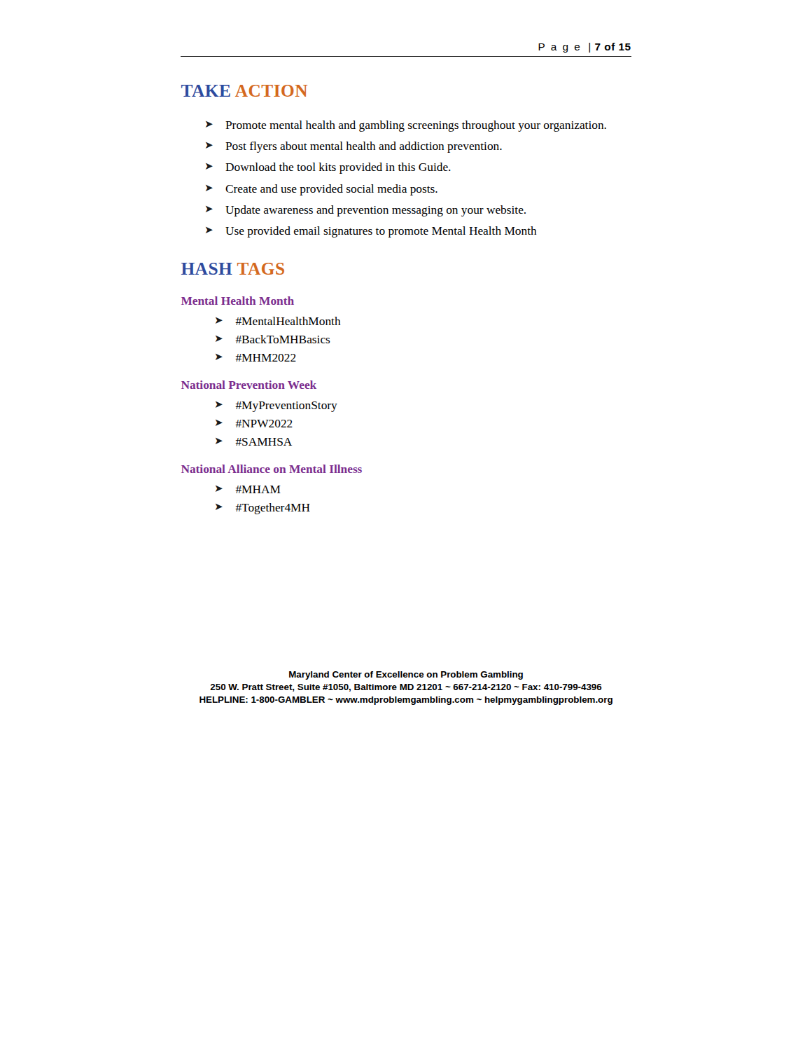P a g e | 7 of 15
TAKE ACTION
Promote mental health and gambling screenings throughout your organization.
Post flyers about mental health and addiction prevention.
Download the tool kits provided in this Guide.
Create and use provided social media posts.
Update awareness and prevention messaging on your website.
Use provided email signatures to promote Mental Health Month
HASH TAGS
Mental Health Month
#MentalHealthMonth
#BackToMHBasics
#MHM2022
National Prevention Week
#MyPreventionStory
#NPW2022
#SAMHSA
National Alliance on Mental Illness
#MHAM
#Together4MH
Maryland Center of Excellence on Problem Gambling
250 W. Pratt Street, Suite #1050, Baltimore MD 21201 ~ 667-214-2120 ~ Fax: 410-799-4396
HELPLINE: 1-800-GAMBLER ~ www.mdproblemgambling.com ~ helpmygamblingproblem.org